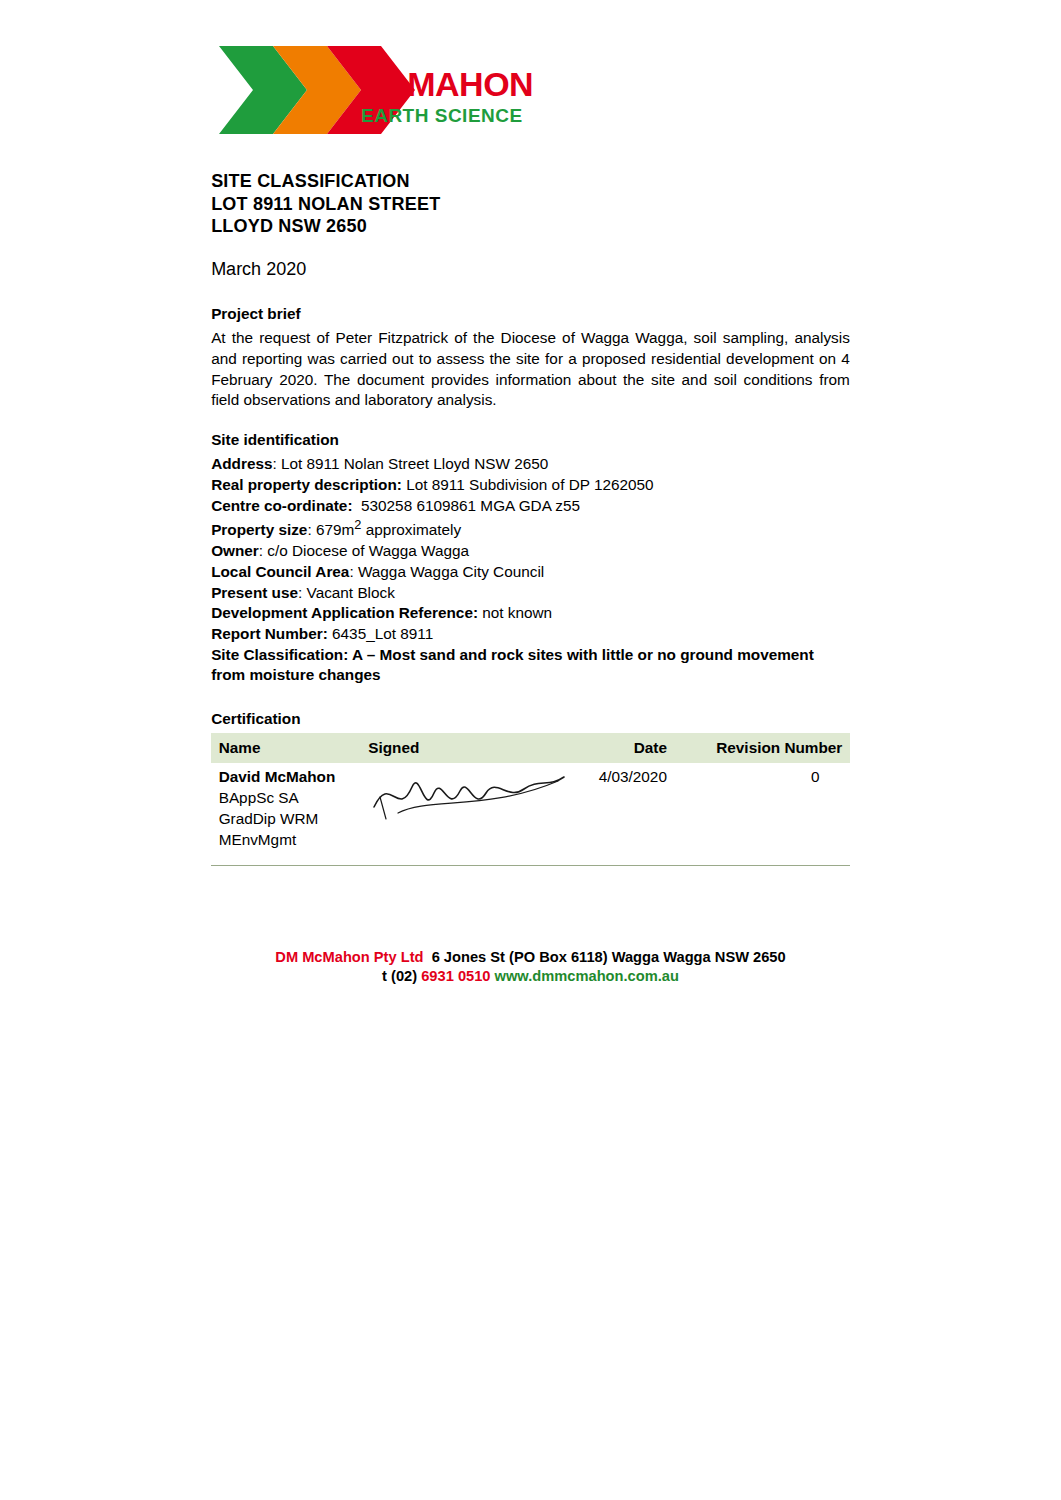McMAHON EARTH SCIENCE
SITE CLASSIFICATION
LOT 8911 NOLAN STREET
LLOYD NSW 2650
March 2020
Project brief
At the request of Peter Fitzpatrick of the Diocese of Wagga Wagga, soil sampling, analysis and reporting was carried out to assess the site for a proposed residential development on 4 February 2020. The document provides information about the site and soil conditions from field observations and laboratory analysis.
Site identification
Address: Lot 8911 Nolan Street Lloyd NSW 2650
Real property description: Lot 8911 Subdivision of DP 1262050
Centre co-ordinate: 530258 6109861 MGA GDA z55
Property size: 679m2 approximately
Owner: c/o Diocese of Wagga Wagga
Local Council Area: Wagga Wagga City Council
Present use: Vacant Block
Development Application Reference: not known
Report Number: 6435_Lot 8911
Site Classification: A – Most sand and rock sites with little or no ground movement from moisture changes
Certification
| Name | Signed | Date | Revision Number |
| --- | --- | --- | --- |
| David McMahon BAppSc SA GradDip WRM MEnvMgmt | | 4/03/2020 | 0 |
DM McMahon Pty Ltd 6 Jones St (PO Box 6118) Wagga Wagga NSW 2650
t (02) 6931 0510 www.dmmcmahon.com.au